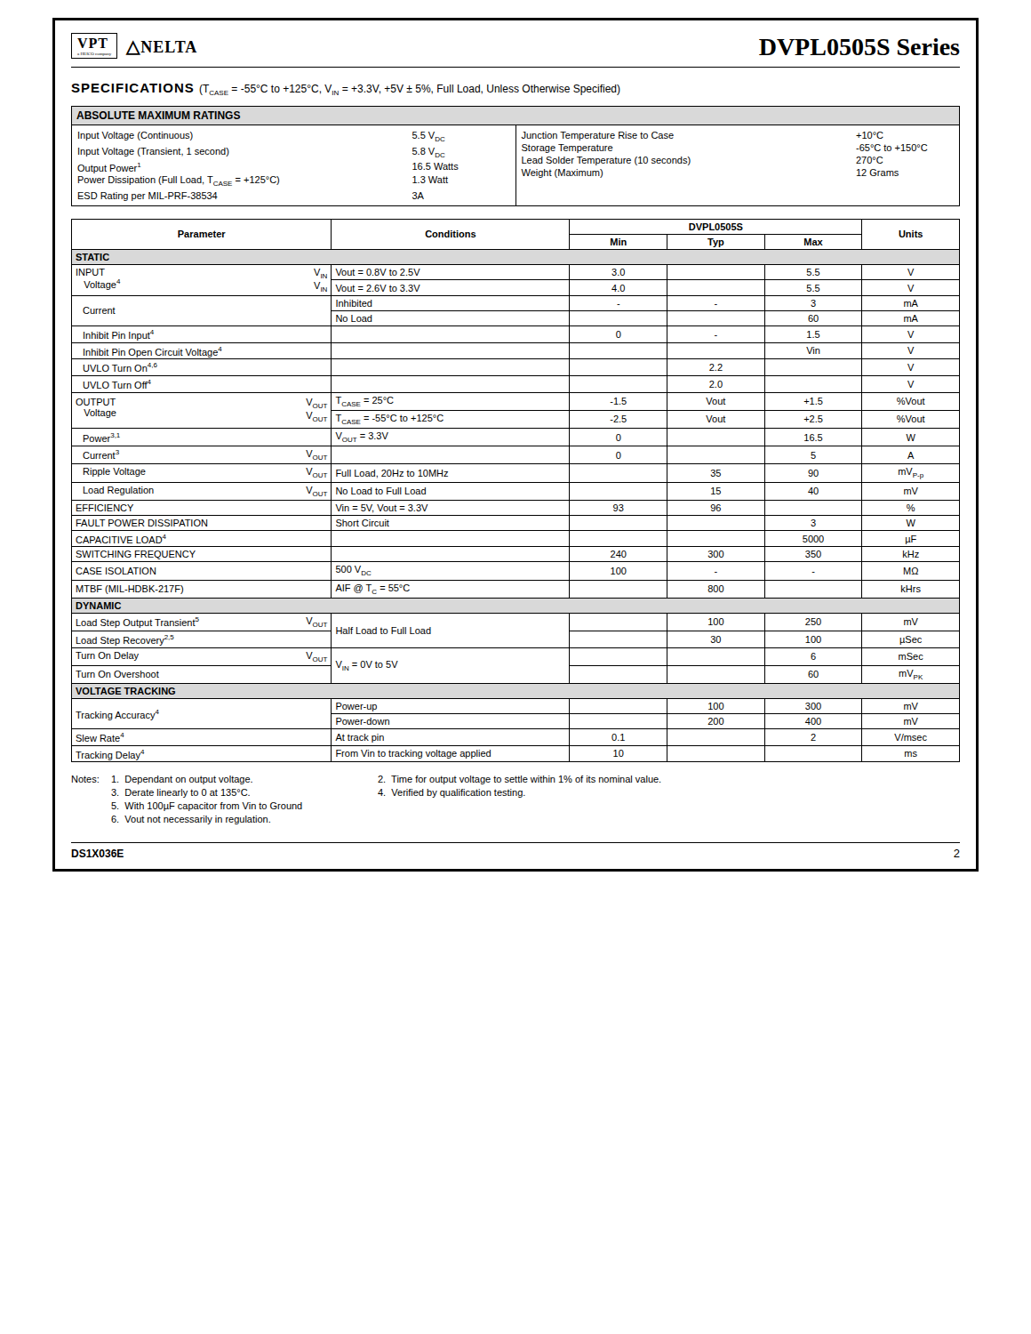VPTa HEICO company
△NELTA
DVPL0505S Series
SPECIFICATIONS (TCASE = -55°C to +125°C, VIN = +3.3V, +5V ± 5%, Full Load, Unless Otherwise Specified)
ABSOLUTE MAXIMUM RATINGS
Input Voltage (Continuous) 5.5 VDC
Input Voltage (Transient, 1 second) 5.8 VDC
Output Power116.5 Watts
Power Dissipation (Full Load, TCASE = +125°C) 1.3 Watt
ESD Rating per MIL-PRF-385343A
Junction Temperature Rise to Case+10°C
Storage Temperature-65°C to +150°C
Lead Solder Temperature (10 seconds) 270°C
Weight (Maximum) 12 Grams
| Parameter | Conditions | DVPL0505S | Units |
| --- | --- | --- | --- |
| Min | Typ | Max |
| STATIC |
| INPUT Voltage 4 V IN V IN | Vout = 0.8V to 2.5V | 3.0 | | 5.5 | V |
| Vout = 2.6V to 3.3V | 4.0 | | 5.5 | V |
| Current | Inhibited | - | - | 3 | mA |
| No Load | | | 60 | mA |
| Inhibit Pin Input 4 | | 0 | - | 1.5 | V |
| Inhibit Pin Open Circuit Voltage 4 | | | | Vin | V |
| UVLO Turn On 4,6 | | | 2.2 | | V |
| UVLO Turn Off 4 | | | 2.0 | | V |
| OUTPUT Voltage V OUT V OUT | T CASE = 25°C | -1.5 | Vout | +1.5 | %Vout |
| T CASE = -55°C to +125°C | -2.5 | Vout | +2.5 | %Vout |
| Power 3,1 | V OUT = 3.3V | 0 | | 16.5 | W |
| Current 3 V OUT | | 0 | | 5 | A |
| Ripple Voltage V OUT | Full Load, 20Hz to 10MHz | | 35 | 90 | mV P-p |
| Load Regulation V OUT | No Load to Full Load | | 15 | 40 | mV |
| EFFICIENCY | Vin = 5V, Vout = 3.3V | 93 | 96 | | % |
| FAULT POWER DISSIPATION | Short Circuit | | | 3 | W |
| CAPACITIVE LOAD 4 | | | | 5000 | µF |
| SWITCHING FREQUENCY | | 240 | 300 | 350 | kHz |
| CASE ISOLATION | 500 V DC | 100 | - | - | MΩ |
| MTBF (MIL-HDBK-217F) | AIF @ T C = 55°C | | 800 | | kHrs |
| DYNAMIC |
| Load Step Output Transient 5 V OUT | Half Load to Full Load | | 100 | 250 | mV |
| Load Step Recovery 2,5 | | 30 | 100 | µSec |
| Turn On Delay V OUT | V IN = 0V to 5V | | | 6 | mSec |
| Turn On Overshoot | | | 60 | mV PK |
| VOLTAGE TRACKING |
| Tracking Accuracy 4 | Power-up | | 100 | 300 | mV |
| Power-down | | 200 | 400 | mV |
| Slew Rate 4 | At track pin | 0.1 | | 2 | V/msec |
| Tracking Delay 4 | From Vin to tracking voltage applied | 10 | | | ms |
Notes: 1. Dependant on output voltage. 2. Time for output voltage to settle within 1% of its nominal value. 3. Derate linearly to 0 at 135°C. 4. Verified by qualification testing. 5. With 100µF capacitor from Vin to Ground 6. Vout not necessarily in regulation.
DS1X036E 2